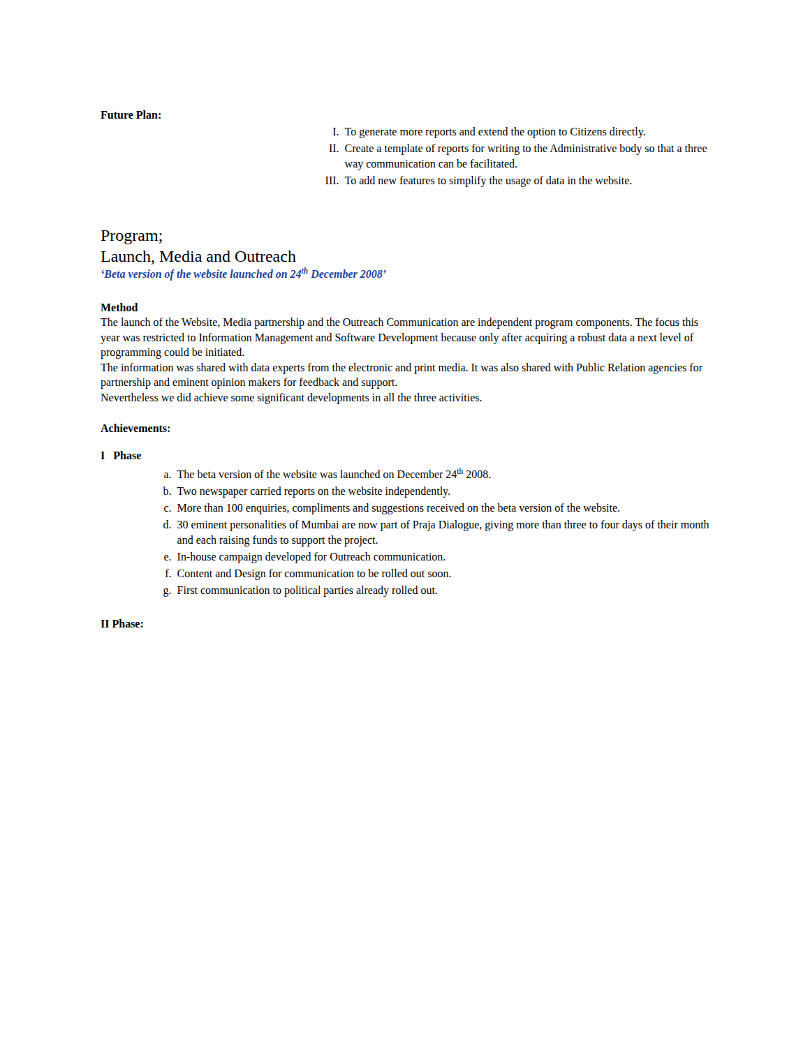Future Plan:
To generate more reports and extend the option to Citizens directly.
Create a template of reports for writing to the Administrative body so that a three way communication can be facilitated.
To add new features to simplify the usage of data in the website.
Program;
Launch, Media and Outreach
‘Beta version of the website launched on 24th December 2008’
Method
The launch of the Website, Media partnership and the Outreach Communication are independent program components. The focus this year was restricted to Information Management and Software Development because only after acquiring a robust data a next level of programming could be initiated.
The information was shared with data experts from the electronic and print media. It was also shared with Public Relation agencies for partnership and eminent opinion makers for feedback and support.
Nevertheless we did achieve some significant developments in all the three activities.
Achievements:
I Phase
The beta version of the website was launched on December 24th 2008.
Two newspaper carried reports on the website independently.
More than 100 enquiries, compliments and suggestions received on the beta version of the website.
30 eminent personalities of Mumbai are now part of Praja Dialogue, giving more than three to four days of their month and each raising funds to support the project.
In-house campaign developed for Outreach communication.
Content and Design for communication to be rolled out soon.
First communication to political parties already rolled out.
II Phase: